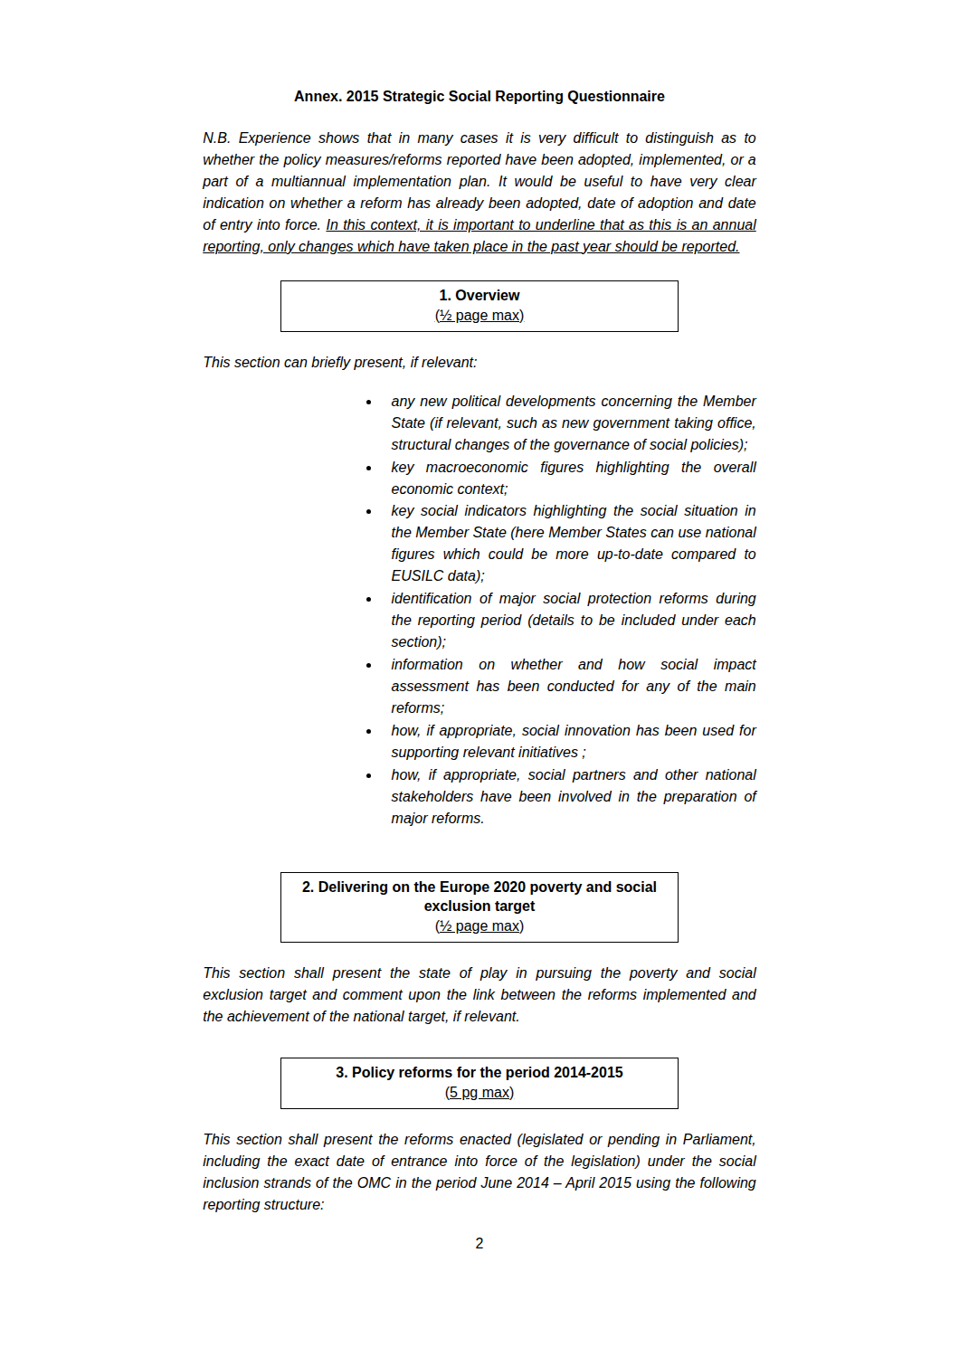Annex. 2015 Strategic Social Reporting Questionnaire
N.B. Experience shows that in many cases it is very difficult to distinguish as to whether the policy measures/reforms reported have been adopted, implemented, or a part of a multiannual implementation plan. It would be useful to have very clear indication on whether a reform has already been adopted, date of adoption and date of entry into force. In this context, it is important to underline that as this is an annual reporting, only changes which have taken place in the past year should be reported.
1. Overview
(½ page max)
This section can briefly present, if relevant:
any new political developments concerning the Member State (if relevant, such as new government taking office, structural changes of the governance of social policies);
key macroeconomic figures highlighting the overall economic context;
key social indicators highlighting the social situation in the Member State (here Member States can use national figures which could be more up-to-date compared to EUSILC data);
identification of major social protection reforms during the reporting period (details to be included under each section);
information on whether and how social impact assessment has been conducted for any of the main reforms;
how, if appropriate, social innovation has been used for supporting relevant initiatives ;
how, if appropriate, social partners and other national stakeholders have been involved in the preparation of major reforms.
2. Delivering on the Europe 2020 poverty and social exclusion target
(½ page max)
This section shall present the state of play in pursuing the poverty and social exclusion target and comment upon the link between the reforms implemented and the achievement of the national target, if relevant.
3. Policy reforms for the period 2014-2015
(5 pg max)
This section shall present the reforms enacted (legislated or pending in Parliament, including the exact date of entrance into force of the legislation) under the social inclusion strands of the OMC in the period June 2014 – April 2015 using the following reporting structure:
2